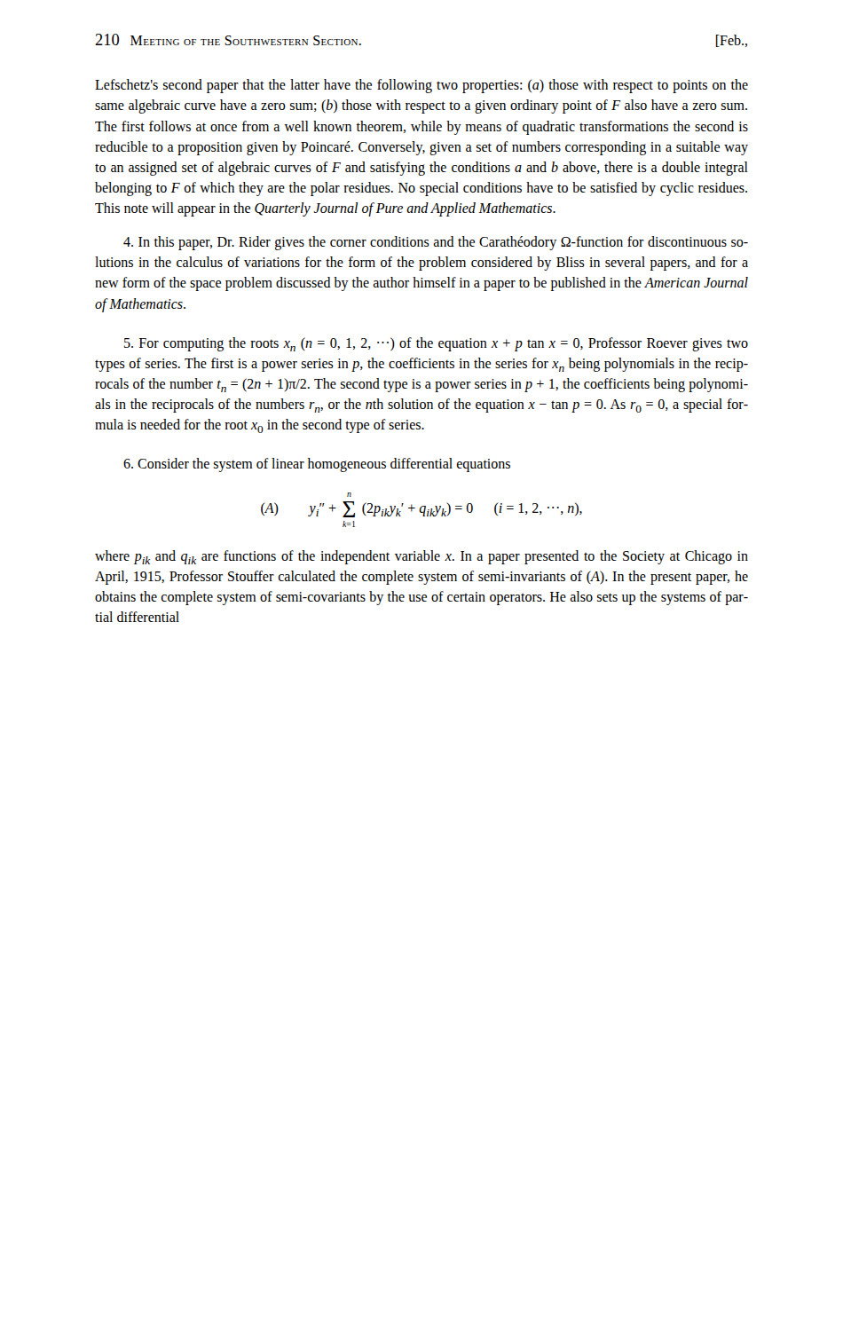210 Meeting of the Southwestern Section. [Feb.,
Lefschetz's second paper that the latter have the following two properties: (a) those with respect to points on the same algebraic curve have a zero sum; (b) those with respect to a given ordinary point of F also have a zero sum. The first follows at once from a well known theorem, while by means of quadratic transformations the second is reducible to a proposition given by Poincaré. Conversely, given a set of numbers corresponding in a suitable way to an assigned set of algebraic curves of F and satisfying the conditions a and b above, there is a double integral belonging to F of which they are the polar residues. No special conditions have to be satisfied by cyclic residues. This note will appear in the Quarterly Journal of Pure and Applied Mathematics.
4. In this paper, Dr. Rider gives the corner conditions and the Carathéodory Ω-function for discontinuous solutions in the calculus of variations for the form of the problem considered by Bliss in several papers, and for a new form of the space problem discussed by the author himself in a paper to be published in the American Journal of Mathematics.
5. For computing the roots xn (n = 0, 1, 2, ···) of the equation x + p tan x = 0, Professor Roever gives two types of series. The first is a power series in p, the coefficients in the series for xn being polynomials in the reciprocals of the number tn = (2n + 1)π/2. The second type is a power series in p + 1, the coefficients being polynomials in the reciprocals of the numbers rn, or the nth solution of the equation x − tan p = 0. As r0 = 0, a special formula is needed for the root x0 in the second type of series.
6. Consider the system of linear homogeneous differential equations
(A) yi″ + nΣk=1 (2pikyk′ + qikyk) = 0 (i = 1, 2, ···, n),
where pik and qik are functions of the independent variable x. In a paper presented to the Society at Chicago in April, 1915, Professor Stouffer calculated the complete system of semi-invariants of (A). In the present paper, he obtains the complete system of semi-covariants by the use of certain operators. He also sets up the systems of partial differential